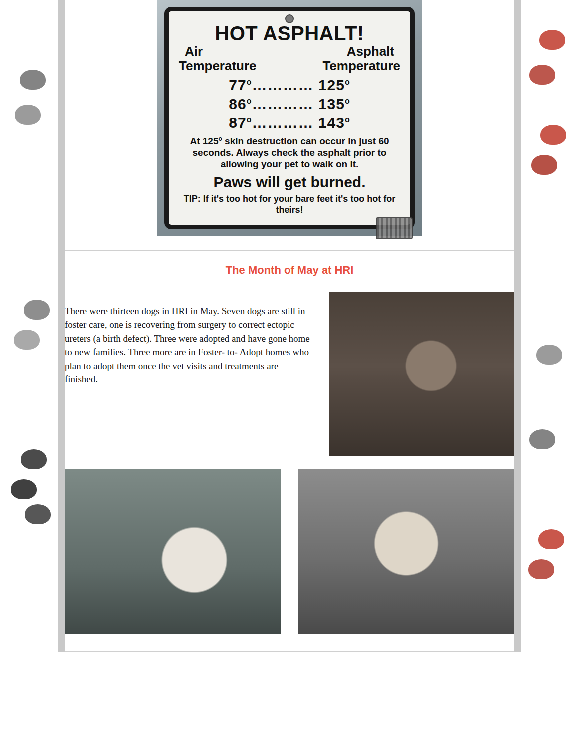HOT ASPHALT!
Air Asphalt
Temperature Temperature
77o………… 125o
86o………… 135o
87o………… 143o
At 125o skin destruction can occur in just 60 seconds. Always check the asphalt prior to allowing your pet to walk on it.
Paws will get burned.
TIP: If it's too hot for your bare feet it's too hot for theirs!
The Month of May at HRI
There were thirteen dogs in HRI in May. Seven dogs are still in foster care, one is recovering from surgery to correct ectopic ureters (a birth defect). Three were adopted and have gone home to new families. Three more are in Foster- to- Adopt homes who plan to adopt them once the vet visits and treatments are finished.